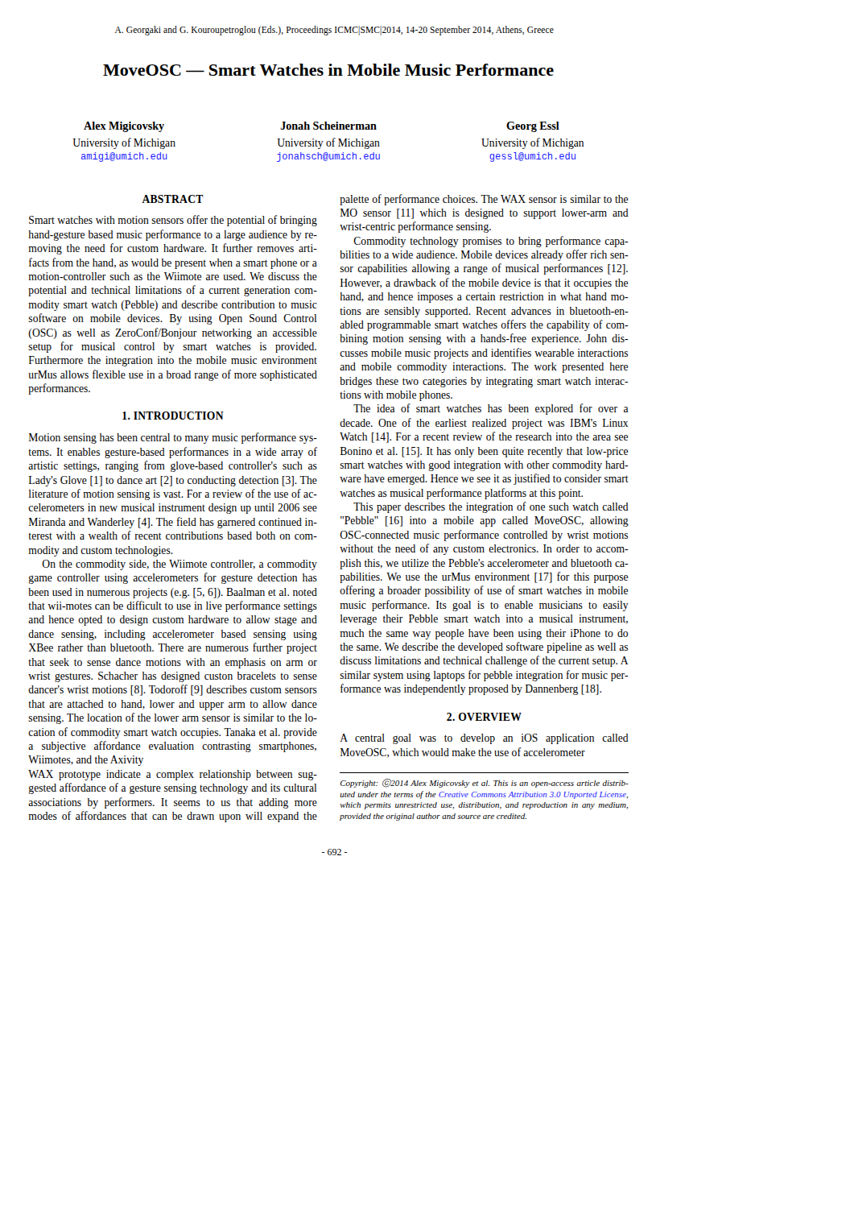A. Georgaki and G. Kouroupetroglou (Eds.), Proceedings ICMC|SMC|2014, 14-20 September 2014, Athens, Greece
MoveOSC — Smart Watches in Mobile Music Performance
Alex Migicovsky University of Michigan amigi@umich.edu
Jonah Scheinerman University of Michigan jonahsch@umich.edu
Georg Essl University of Michigan gessl@umich.edu
ABSTRACT
Smart watches with motion sensors offer the potential of bringing hand-gesture based music performance to a large audience by removing the need for custom hardware. It further removes artifacts from the hand, as would be present when a smart phone or a motion-controller such as the Wiimote are used. We discuss the potential and technical limitations of a current generation commodity smart watch (Pebble) and describe contribution to music software on mobile devices. By using Open Sound Control (OSC) as well as ZeroConf/Bonjour networking an accessible setup for musical control by smart watches is provided. Furthermore the integration into the mobile music environment urMus allows flexible use in a broad range of more sophisticated performances.
1. INTRODUCTION
Motion sensing has been central to many music performance systems. It enables gesture-based performances in a wide array of artistic settings, ranging from glove-based controller's such as Lady's Glove [1] to dance art [2] to conducting detection [3]. The literature of motion sensing is vast. For a review of the use of accelerometers in new musical instrument design up until 2006 see Miranda and Wanderley [4]. The field has garnered continued interest with a wealth of recent contributions based both on commodity and custom technologies.
On the commodity side, the Wiimote controller, a commodity game controller using accelerometers for gesture detection has been used in numerous projects (e.g. [5, 6]). Baalman et al. noted that wii-motes can be difficult to use in live performance settings and hence opted to design custom hardware to allow stage and dance sensing, including accelerometer based sensing using XBee rather than bluetooth. There are numerous further project that seek to sense dance motions with an emphasis on arm or wrist gestures. Schacher has designed custon bracelets to sense dancer's wrist motions [8]. Todoroff [9] describes custom sensors that are attached to hand, lower and upper arm to allow dance sensing. The location of the lower arm sensor is similar to the location of commodity smart watch occupies. Tanaka et al. provide a subjective affordance evaluation contrasting smartphones, Wiimotes, and the Axivity
WAX prototype indicate a complex relationship between suggested affordance of a gesture sensing technology and its cultural associations by performers. It seems to us that adding more modes of affordances that can be drawn upon will expand the palette of performance choices. The WAX sensor is similar to the MO sensor [11] which is designed to support lower-arm and wrist-centric performance sensing.
Commodity technology promises to bring performance capabilities to a wide audience. Mobile devices already offer rich sensor capabilities allowing a range of musical performances [12]. However, a drawback of the mobile device is that it occupies the hand, and hence imposes a certain restriction in what hand motions are sensibly supported. Recent advances in bluetooth-enabled programmable smart watches offers the capability of combining motion sensing with a hands-free experience. John discusses mobile music projects and identifies wearable interactions and mobile commodity interactions. The work presented here bridges these two categories by integrating smart watch interactions with mobile phones.
The idea of smart watches has been explored for over a decade. One of the earliest realized project was IBM's Linux Watch [14]. For a recent review of the research into the area see Bonino et al. [15]. It has only been quite recently that low-price smart watches with good integration with other commodity hardware have emerged. Hence we see it as justified to consider smart watches as musical performance platforms at this point.
This paper describes the integration of one such watch called "Pebble" [16] into a mobile app called MoveOSC, allowing OSC-connected music performance controlled by wrist motions without the need of any custom electronics. In order to accomplish this, we utilize the Pebble's accelerometer and bluetooth capabilities. We use the urMus environment [17] for this purpose offering a broader possibility of use of smart watches in mobile music performance. Its goal is to enable musicians to easily leverage their Pebble smart watch into a musical instrument, much the same way people have been using their iPhone to do the same. We describe the developed software pipeline as well as discuss limitations and technical challenge of the current setup. A similar system using laptops for pebble integration for music performance was independently proposed by Dannenberg [18].
2. OVERVIEW
A central goal was to develop an iOS application called MoveOSC, which would make the use of accelerometer
Copyright: ⓒ2014 Alex Migicovsky et al. This is an open-access article distributed under the terms of the Creative Commons Attribution 3.0 Unported License, which permits unrestricted use, distribution, and reproduction in any medium, provided the original author and source are credited.
- 692 -